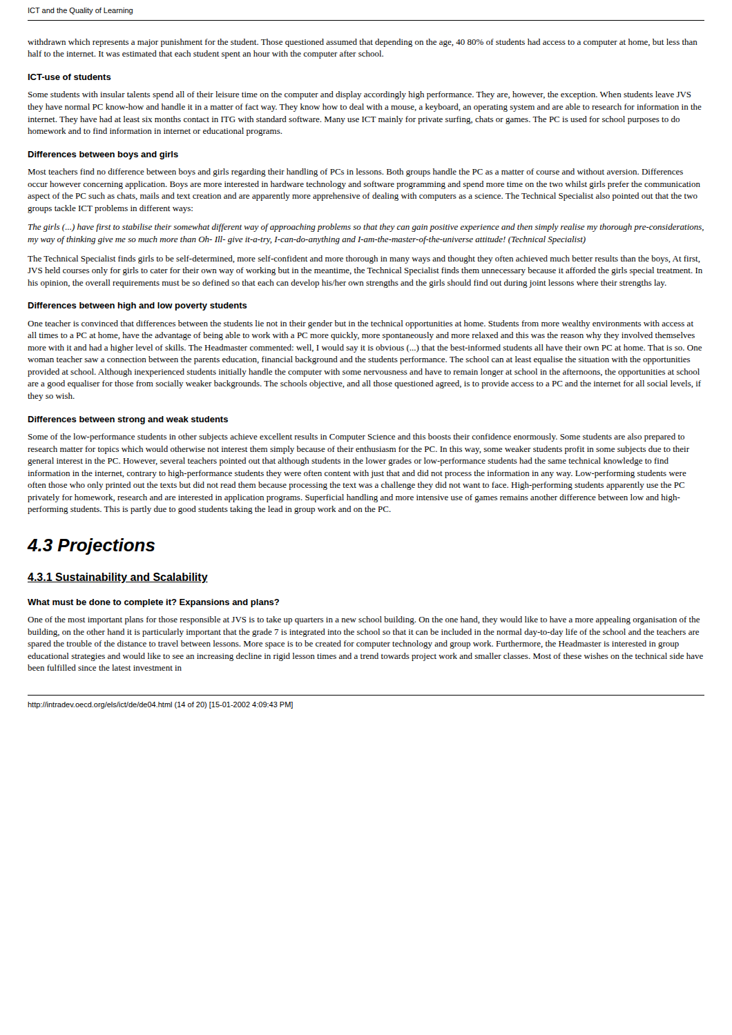ICT and the Quality of Learning
withdrawn which represents a major punishment for the student. Those questioned assumed that depending on the age, 40 80% of students had access to a computer at home, but less than half to the internet. It was estimated that each student spent an hour with the computer after school.
ICT-use of students
Some students with insular talents spend all of their leisure time on the computer and display accordingly high performance. They are, however, the exception. When students leave JVS they have normal PC know-how and handle it in a matter of fact way. They know how to deal with a mouse, a keyboard, an operating system and are able to research for information in the internet. They have had at least six months contact in ITG with standard software. Many use ICT mainly for private surfing, chats or games. The PC is used for school purposes to do homework and to find information in internet or educational programs.
Differences between boys and girls
Most teachers find no difference between boys and girls regarding their handling of PCs in lessons. Both groups handle the PC as a matter of course and without aversion. Differences occur however concerning application. Boys are more interested in hardware technology and software programming and spend more time on the two whilst girls prefer the communication aspect of the PC such as chats, mails and text creation and are apparently more apprehensive of dealing with computers as a science. The Technical Specialist also pointed out that the two groups tackle ICT problems in different ways:
The girls (...) have first to stabilise their somewhat different way of approaching problems so that they can gain positive experience and then simply realise my thorough pre-considerations, my way of thinking give me so much more than Oh- Ill- give it-a-try, I-can-do-anything and I-am-the-master-of-the-universe attitude! (Technical Specialist)
The Technical Specialist finds girls to be self-determined, more self-confident and more thorough in many ways and thought they often achieved much better results than the boys, At first, JVS held courses only for girls to cater for their own way of working but in the meantime, the Technical Specialist finds them unnecessary because it afforded the girls special treatment. In his opinion, the overall requirements must be so defined so that each can develop his/her own strengths and the girls should find out during joint lessons where their strengths lay.
Differences between high and low poverty students
One teacher is convinced that differences between the students lie not in their gender but in the technical opportunities at home. Students from more wealthy environments with access at all times to a PC at home, have the advantage of being able to work with a PC more quickly, more spontaneously and more relaxed and this was the reason why they involved themselves more with it and had a higher level of skills. The Headmaster commented: well, I would say it is obvious (...) that the best-informed students all have their own PC at home. That is so. One woman teacher saw a connection between the parents education, financial background and the students performance. The school can at least equalise the situation with the opportunities provided at school. Although inexperienced students initially handle the computer with some nervousness and have to remain longer at school in the afternoons, the opportunities at school are a good equaliser for those from socially weaker backgrounds. The schools objective, and all those questioned agreed, is to provide access to a PC and the internet for all social levels, if they so wish.
Differences between strong and weak students
Some of the low-performance students in other subjects achieve excellent results in Computer Science and this boosts their confidence enormously. Some students are also prepared to research matter for topics which would otherwise not interest them simply because of their enthusiasm for the PC. In this way, some weaker students profit in some subjects due to their general interest in the PC. However, several teachers pointed out that although students in the lower grades or low-performance students had the same technical knowledge to find information in the internet, contrary to high-performance students they were often content with just that and did not process the information in any way. Low-performing students were often those who only printed out the texts but did not read them because processing the text was a challenge they did not want to face. High-performing students apparently use the PC privately for homework, research and are interested in application programs. Superficial handling and more intensive use of games remains another difference between low and high-performing students. This is partly due to good students taking the lead in group work and on the PC.
4.3 Projections
4.3.1 Sustainability and Scalability
What must be done to complete it? Expansions and plans?
One of the most important plans for those responsible at JVS is to take up quarters in a new school building. On the one hand, they would like to have a more appealing organisation of the building, on the other hand it is particularly important that the grade 7 is integrated into the school so that it can be included in the normal day-to-day life of the school and the teachers are spared the trouble of the distance to travel between lessons. More space is to be created for computer technology and group work. Furthermore, the Headmaster is interested in group educational strategies and would like to see an increasing decline in rigid lesson times and a trend towards project work and smaller classes. Most of these wishes on the technical side have been fulfilled since the latest investment in
http://intradev.oecd.org/els/ict/de/de04.html (14 of 20) [15-01-2002 4:09:43 PM]